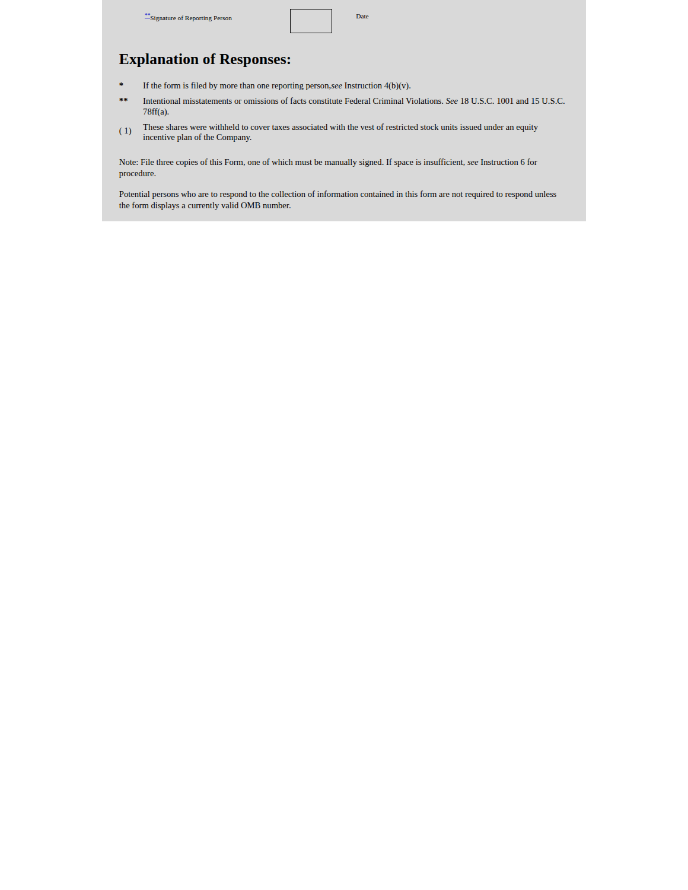**Signature of Reporting Person
Date
Explanation of Responses:
| * | If the form is filed by more than one reporting person, see Instruction 4(b)(v). |
| ** | Intentional misstatements or omissions of facts constitute Federal Criminal Violations. See 18 U.S.C. 1001 and 15 U.S.C. 78ff(a). |
| ( 1) | These shares were withheld to cover taxes associated with the vest of restricted stock units issued under an equity incentive plan of the Company. |
Note: File three copies of this Form, one of which must be manually signed. If space is insufficient, see Instruction 6 for procedure.
Potential persons who are to respond to the collection of information contained in this form are not required to respond unless the form displays a currently valid OMB number.